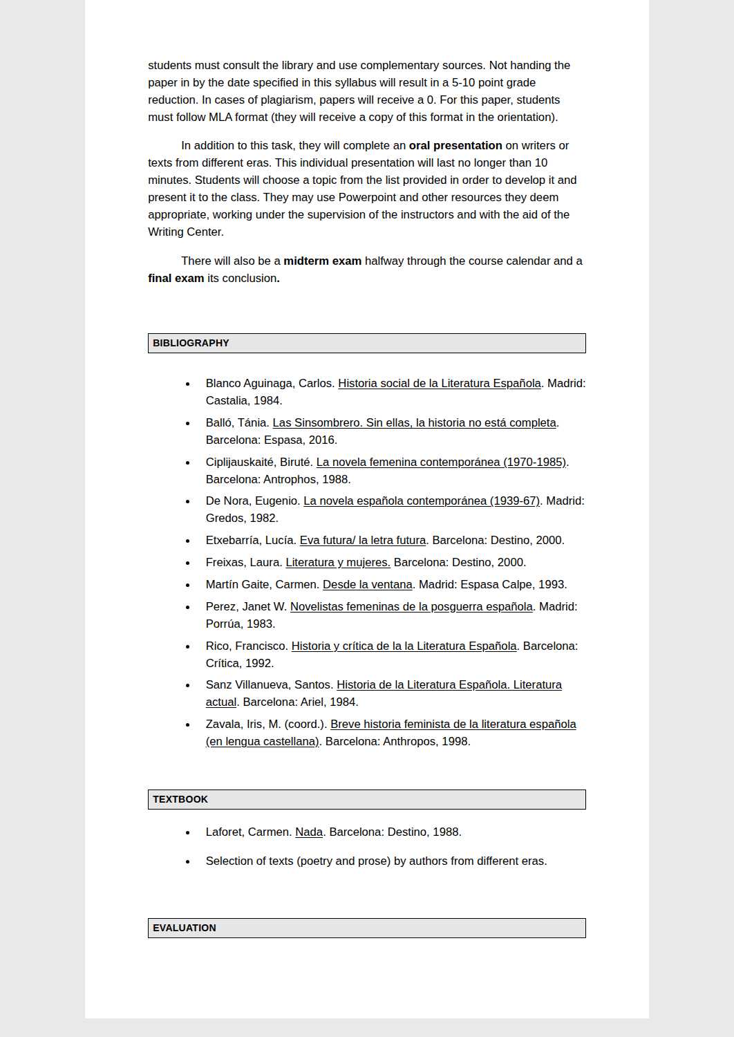students must consult the library and use complementary sources. Not handing the paper in by the date specified in this syllabus will result in a 5-10 point grade reduction. In cases of plagiarism, papers will receive a 0. For this paper, students must follow MLA format (they will receive a copy of this format in the orientation).
In addition to this task, they will complete an oral presentation on writers or texts from different eras. This individual presentation will last no longer than 10 minutes. Students will choose a topic from the list provided in order to develop it and present it to the class. They may use Powerpoint and other resources they deem appropriate, working under the supervision of the instructors and with the aid of the Writing Center.
There will also be a midterm exam halfway through the course calendar and a final exam its conclusion.
BIBLIOGRAPHY
Blanco Aguinaga, Carlos. Historia social de la Literatura Española. Madrid: Castalia, 1984.
Balló, Tánia. Las Sinsombrero. Sin ellas, la historia no está completa. Barcelona: Espasa, 2016.
Ciplijauskaité, Biruté. La novela femenina contemporánea (1970-1985). Barcelona: Antrophos, 1988.
De Nora, Eugenio. La novela española contemporánea (1939-67). Madrid: Gredos, 1982.
Etxebarría, Lucía. Eva futura/ la letra futura. Barcelona: Destino, 2000.
Freixas, Laura. Literatura y mujeres. Barcelona: Destino, 2000.
Martín Gaite, Carmen. Desde la ventana. Madrid: Espasa Calpe, 1993.
Perez, Janet W. Novelistas femeninas de la posguerra española. Madrid: Porrúa, 1983.
Rico, Francisco. Historia y crítica de la la Literatura Española. Barcelona: Crítica, 1992.
Sanz Villanueva, Santos. Historia de la Literatura Española. Literatura actual. Barcelona: Ariel, 1984.
Zavala, Iris, M. (coord.). Breve historia feminista de la literatura española (en lengua castellana). Barcelona: Anthropos, 1998.
TEXTBOOK
Laforet, Carmen. Nada. Barcelona: Destino, 1988.
Selection of texts (poetry and prose) by authors from different eras.
EVALUATION